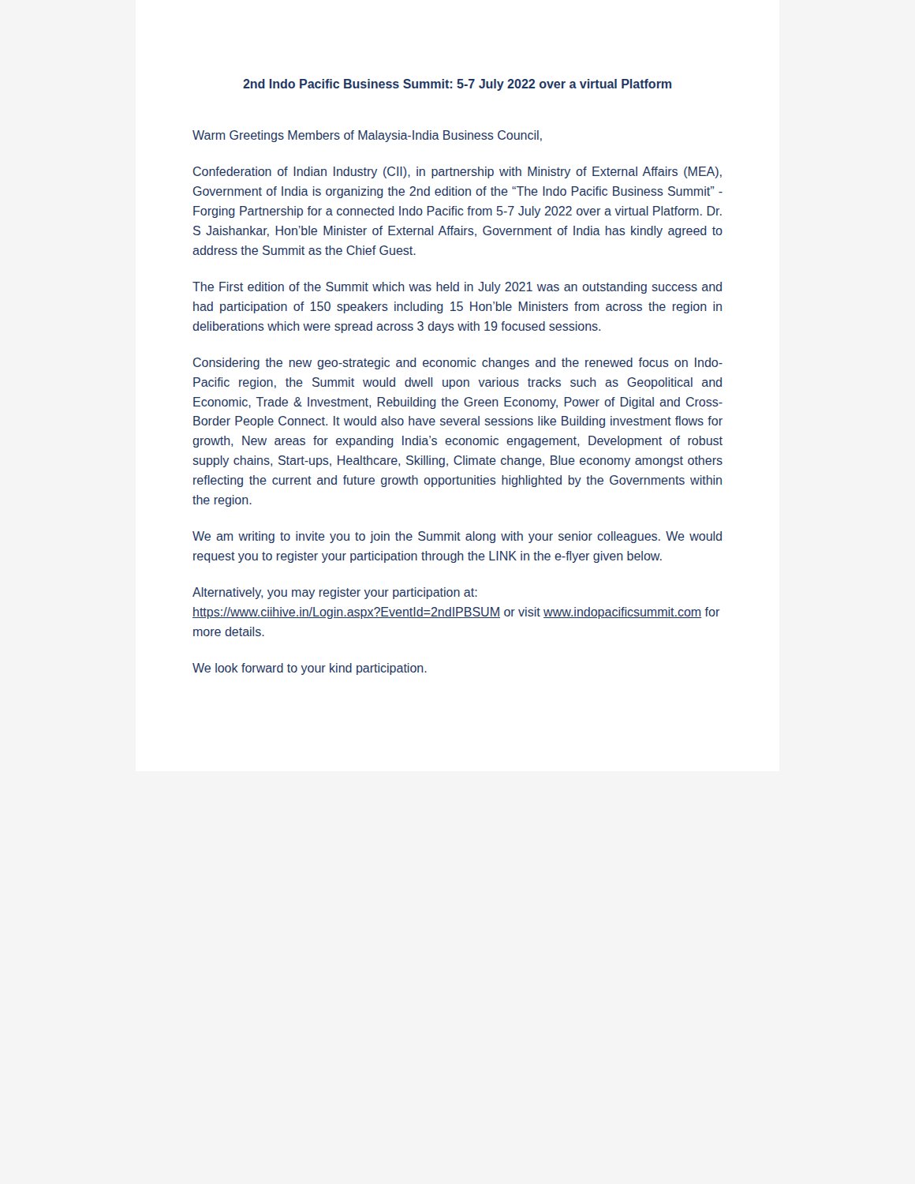2nd Indo Pacific Business Summit: 5-7 July 2022 over a virtual Platform
Warm Greetings Members of Malaysia-India Business Council,
Confederation of Indian Industry (CII), in partnership with Ministry of External Affairs (MEA), Government of India is organizing the 2nd edition of the “The Indo Pacific Business Summit” - Forging Partnership for a connected Indo Pacific from 5-7 July 2022 over a virtual Platform. Dr. S Jaishankar, Hon’ble Minister of External Affairs, Government of India has kindly agreed to address the Summit as the Chief Guest.
The First edition of the Summit which was held in July 2021 was an outstanding success and had participation of 150 speakers including 15 Hon’ble Ministers from across the region in deliberations which were spread across 3 days with 19 focused sessions.
Considering the new geo-strategic and economic changes and the renewed focus on Indo-Pacific region, the Summit would dwell upon various tracks such as Geopolitical and Economic, Trade & Investment, Rebuilding the Green Economy, Power of Digital and Cross-Border People Connect. It would also have several sessions like Building investment flows for growth, New areas for expanding India’s economic engagement, Development of robust supply chains, Start-ups, Healthcare, Skilling, Climate change, Blue economy amongst others reflecting the current and future growth opportunities highlighted by the Governments within the region.
We am writing to invite you to join the Summit along with your senior colleagues. We would request you to register your participation through the LINK in the e-flyer given below.
Alternatively, you may register your participation at:
https://www.ciihive.in/Login.aspx?EventId=2ndIPBSUM or visit www.indopacificsummit.com for more details.
We look forward to your kind participation.